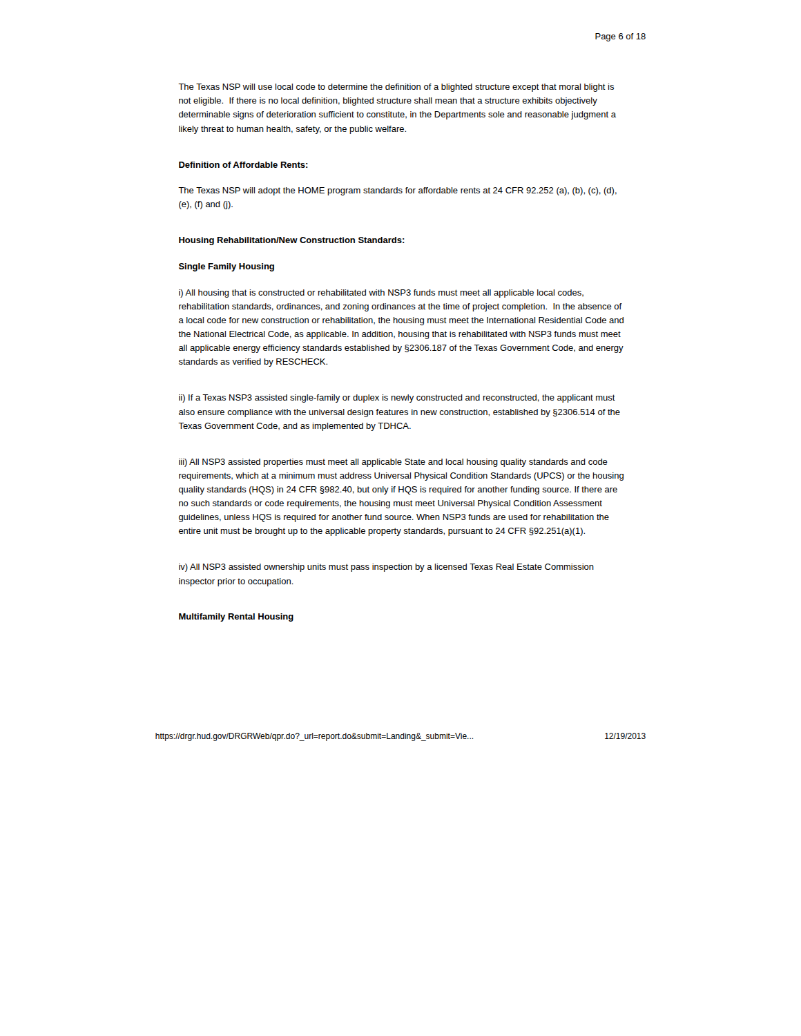Page 6 of 18
The Texas NSP will use local code to determine the definition of a blighted structure except that moral blight is not eligible. If there is no local definition, blighted structure shall mean that a structure exhibits objectively determinable signs of deterioration sufficient to constitute, in the Departments sole and reasonable judgment a likely threat to human health, safety, or the public welfare.
Definition of Affordable Rents:
The Texas NSP will adopt the HOME program standards for affordable rents at 24 CFR 92.252 (a), (b), (c), (d), (e), (f) and (j).
Housing Rehabilitation/New Construction Standards:
Single Family Housing
i) All housing that is constructed or rehabilitated with NSP3 funds must meet all applicable local codes, rehabilitation standards, ordinances, and zoning ordinances at the time of project completion. In the absence of a local code for new construction or rehabilitation, the housing must meet the International Residential Code and the National Electrical Code, as applicable. In addition, housing that is rehabilitated with NSP3 funds must meet all applicable energy efficiency standards established by §2306.187 of the Texas Government Code, and energy standards as verified by RESCHECK.
ii) If a Texas NSP3 assisted single-family or duplex is newly constructed and reconstructed, the applicant must also ensure compliance with the universal design features in new construction, established by §2306.514 of the Texas Government Code, and as implemented by TDHCA.
iii) All NSP3 assisted properties must meet all applicable State and local housing quality standards and code requirements, which at a minimum must address Universal Physical Condition Standards (UPCS) or the housing quality standards (HQS) in 24 CFR §982.40, but only if HQS is required for another funding source. If there are no such standards or code requirements, the housing must meet Universal Physical Condition Assessment guidelines, unless HQS is required for another fund source. When NSP3 funds are used for rehabilitation the entire unit must be brought up to the applicable property standards, pursuant to 24 CFR §92.251(a)(1).
iv) All NSP3 assisted ownership units must pass inspection by a licensed Texas Real Estate Commission inspector prior to occupation.
Multifamily Rental Housing
https://drgr.hud.gov/DRGRWeb/qpr.do?_url=report.do&submit=Landing&_submit=Vie... 12/19/2013